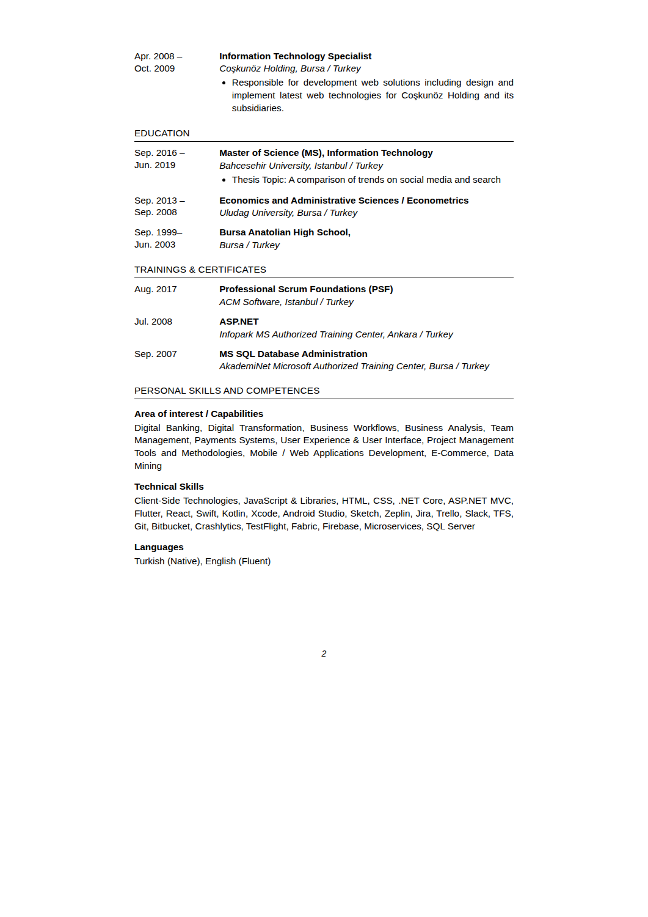Apr. 2008 – Oct. 2009
Information Technology Specialist
Coşkunöz Holding, Bursa / Turkey
Responsible for development web solutions including design and implement latest web technologies for Coşkunöz Holding and its subsidiaries.
EDUCATION
Sep. 2016 – Jun. 2019
Master of Science (MS), Information Technology
Bahcesehir University, Istanbul / Turkey
Thesis Topic: A comparison of trends on social media and search
Sep. 2013 – Sep. 2008
Economics and Administrative Sciences / Econometrics
Uludag University, Bursa / Turkey
Sep. 1999– Jun. 2003
Bursa Anatolian High School,
Bursa / Turkey
TRAININGS & CERTIFICATES
Aug. 2017
Professional Scrum Foundations (PSF)
ACM Software, Istanbul / Turkey
Jul. 2008
ASP.NET
Infopark MS Authorized Training Center, Ankara / Turkey
Sep. 2007
MS SQL Database Administration
AkademiNet Microsoft Authorized Training Center, Bursa / Turkey
PERSONAL SKILLS AND COMPETENCES
Area of interest / Capabilities
Digital Banking, Digital Transformation, Business Workflows, Business Analysis, Team Management, Payments Systems, User Experience & User Interface, Project Management Tools and Methodologies, Mobile / Web Applications Development, E-Commerce, Data Mining
Technical Skills
Client-Side Technologies, JavaScript & Libraries, HTML, CSS, .NET Core, ASP.NET MVC, Flutter, React, Swift, Kotlin, Xcode, Android Studio, Sketch, Zeplin, Jira, Trello, Slack, TFS, Git, Bitbucket, Crashlytics, TestFlight, Fabric, Firebase, Microservices, SQL Server
Languages
Turkish (Native), English (Fluent)
2